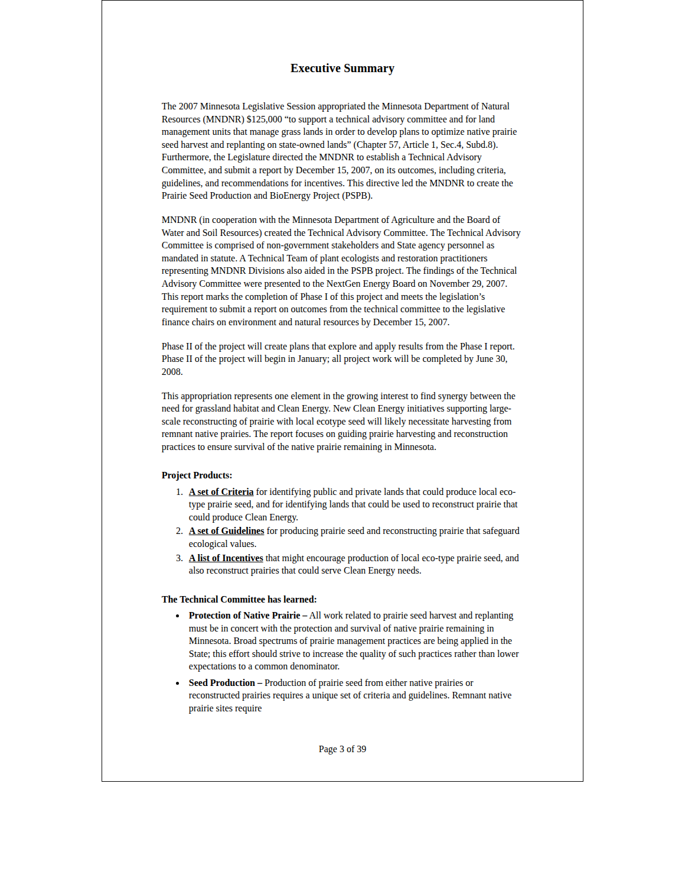Executive Summary
The 2007 Minnesota Legislative Session appropriated the Minnesota Department of Natural Resources (MNDNR) $125,000 “to support a technical advisory committee and for land management units that manage grass lands in order to develop plans to optimize native prairie seed harvest and replanting on state-owned lands” (Chapter 57, Article 1, Sec.4, Subd.8). Furthermore, the Legislature directed the MNDNR to establish a Technical Advisory Committee, and submit a report by December 15, 2007, on its outcomes, including criteria, guidelines, and recommendations for incentives. This directive led the MNDNR to create the Prairie Seed Production and BioEnergy Project (PSPB).
MNDNR (in cooperation with the Minnesota Department of Agriculture and the Board of Water and Soil Resources) created the Technical Advisory Committee. The Technical Advisory Committee is comprised of non-government stakeholders and State agency personnel as mandated in statute. A Technical Team of plant ecologists and restoration practitioners representing MNDNR Divisions also aided in the PSPB project. The findings of the Technical Advisory Committee were presented to the NextGen Energy Board on November 29, 2007. This report marks the completion of Phase I of this project and meets the legislation’s requirement to submit a report on outcomes from the technical committee to the legislative finance chairs on environment and natural resources by December 15, 2007.
Phase II of the project will create plans that explore and apply results from the Phase I report. Phase II of the project will begin in January; all project work will be completed by June 30, 2008.
This appropriation represents one element in the growing interest to find synergy between the need for grassland habitat and Clean Energy. New Clean Energy initiatives supporting large-scale reconstructing of prairie with local ecotype seed will likely necessitate harvesting from remnant native prairies. The report focuses on guiding prairie harvesting and reconstruction practices to ensure survival of the native prairie remaining in Minnesota.
Project Products:
A set of Criteria for identifying public and private lands that could produce local eco-type prairie seed, and for identifying lands that could be used to reconstruct prairie that could produce Clean Energy.
A set of Guidelines for producing prairie seed and reconstructing prairie that safeguard ecological values.
A list of Incentives that might encourage production of local eco-type prairie seed, and also reconstruct prairies that could serve Clean Energy needs.
The Technical Committee has learned:
Protection of Native Prairie – All work related to prairie seed harvest and replanting must be in concert with the protection and survival of native prairie remaining in Minnesota. Broad spectrums of prairie management practices are being applied in the State; this effort should strive to increase the quality of such practices rather than lower expectations to a common denominator.
Seed Production – Production of prairie seed from either native prairies or reconstructed prairies requires a unique set of criteria and guidelines. Remnant native prairie sites require
Page 3 of 39